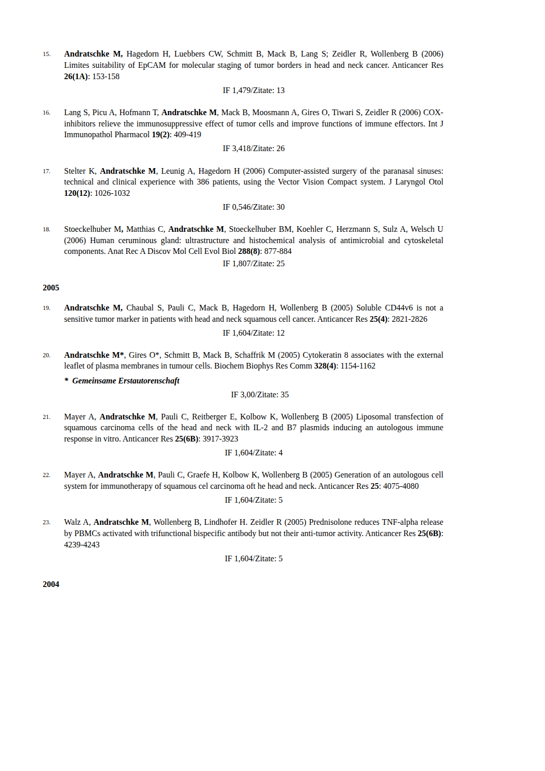15.
Andratschke M, Hagedorn H, Luebbers CW, Schmitt B, Mack B, Lang S; Zeidler R, Wollenberg B (2006) Limites suitability of EpCAM for molecular staging of tumor borders in head and neck cancer. Anticancer Res 26(1A): 153-158
IF 1,479/Zitate: 13
16.
Lang S, Picu A, Hofmann T, Andratschke M, Mack B, Moosmann A, Gires O, Tiwari S, Zeidler R (2006) COX-inhibitors relieve the immunosuppressive effect of tumor cells and improve functions of immune effectors. Int J Immunopathol Pharmacol 19(2): 409-419
IF 3,418/Zitate: 26
17.
Stelter K, Andratschke M, Leunig A, Hagedorn H (2006) Computer-assisted surgery of the paranasal sinuses: technical and clinical experience with 386 patients, using the Vector Vision Compact system. J Laryngol Otol 120(12): 1026-1032
IF 0,546/Zitate: 30
18.
Stoeckelhuber M, Matthias C, Andratschke M, Stoeckelhuber BM, Koehler C, Herzmann S, Sulz A, Welsch U (2006) Human ceruminous gland: ultrastructure and histochemical analysis of antimicrobial and cytoskeletal components. Anat Rec A Discov Mol Cell Evol Biol 288(8): 877-884
IF 1,807/Zitate: 25
2005
19.
Andratschke M, Chaubal S, Pauli C, Mack B, Hagedorn H, Wollenberg B (2005) Soluble CD44v6 is not a sensitive tumor marker in patients with head and neck squamous cell cancer. Anticancer Res 25(4): 2821-2826
IF 1,604/Zitate: 12
20.
Andratschke M*, Gires O*, Schmitt B, Mack B, Schaffrik M (2005) Cytokeratin 8 associates with the external leaflet of plasma membranes in tumour cells. Biochem Biophys Res Comm 328(4): 1154-1162
* Gemeinsame Erstautorenschaft
IF 3,00/Zitate: 35
21.
Mayer A, Andratschke M, Pauli C, Reitberger E, Kolbow K, Wollenberg B (2005) Liposomal transfection of squamous carcinoma cells of the head and neck with IL-2 and B7 plasmids inducing an autologous immune response in vitro. Anticancer Res 25(6B): 3917-3923
IF 1,604/Zitate: 4
22.
Mayer A, Andratschke M, Pauli C, Graefe H, Kolbow K, Wollenberg B (2005) Generation of an autologous cell system for immunotherapy of squamous cel carcinoma oft he head and neck. Anticancer Res 25: 4075-4080
IF 1,604/Zitate: 5
23.
Walz A, Andratschke M, Wollenberg B, Lindhofer H. Zeidler R (2005) Prednisolone reduces TNF-alpha release by PBMCs activated with trifunctional bispecific antibody but not their anti-tumor activity. Anticancer Res 25(6B): 4239-4243
IF 1,604/Zitate: 5
2004